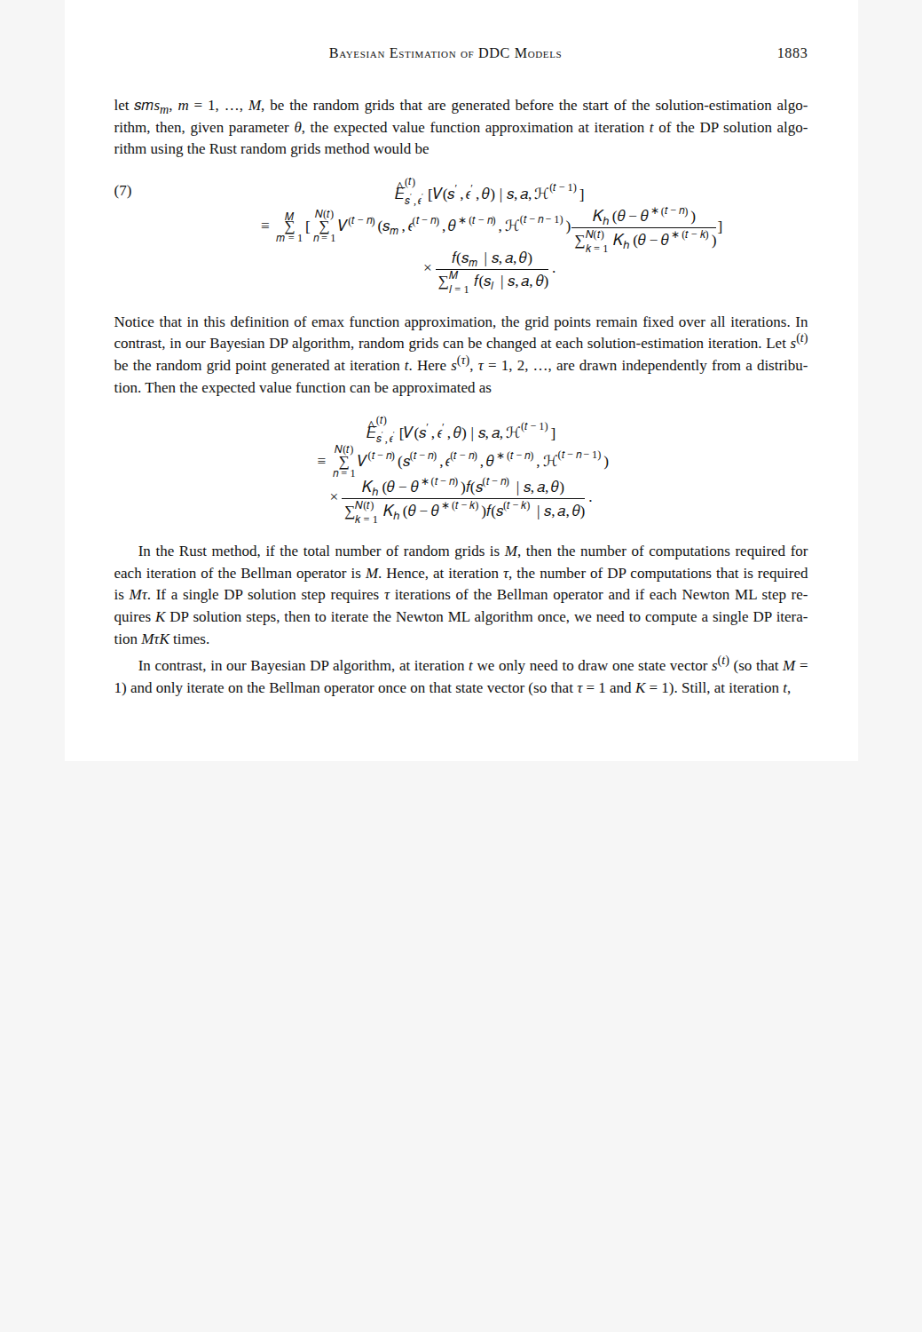Bayesian Estimation of DDC Models 1883
let smsm, m = 1, …, M, be the random grids that are generated before the start of the solution-estimation algorithm, then, given parameter θ, the expected value function approximation at iteration t of the DP solution algorithm using the Rust random grids method would be
(7)
E^ s′,ϵ′ (t) [ V(s′,ϵ′,θ) |s,a, ℋ(t−1) ]
≡ ∑ m=1 M [ ∑ n=1 N(t) V(t−n) ( sm, ϵ(t−n), θ∗(t−n), ℋ(t−n−1) ) Kh (θ− θ∗(t−n) ) ∑ k=1 N(t) Kh (θ− θ∗(t−k) ) ]
× f(sm|s,a,θ) ∑ l=1 M f(sl|s,a,θ) .
Notice that in this definition of emax function approximation, the grid points remain fixed over all iterations. In contrast, in our Bayesian DP algorithm, random grids can be changed at each solution-estimation iteration. Let s(t) be the random grid point generated at iteration t. Here s(τ), τ = 1, 2, …, are drawn independently from a distribution. Then the expected value function can be approximated as
E^ s′,ϵ′ (t) [ V(s′,ϵ′,θ) |s,a, ℋ(t−1) ] ≡ ∑ n=1 N(t) V(t−n) ( s(t−n), ϵ(t−n), θ∗(t−n), ℋ(t−n−1) ) × Kh (θ− θ∗(t−n) ) f(s(t−n)|s,a,θ) ∑ k=1 N(t) Kh (θ− θ∗(t−k) ) f(s(t−k)|s,a,θ) .
In the Rust method, if the total number of random grids is M, then the number of computations required for each iteration of the Bellman operator is M. Hence, at iteration τ, the number of DP computations that is required is Mτ. If a single DP solution step requires τ iterations of the Bellman operator and if each Newton ML step requires K DP solution steps, then to iterate the Newton ML algorithm once, we need to compute a single DP iteration MτK times.
In contrast, in our Bayesian DP algorithm, at iteration t we only need to draw one state vector s(t) (so that M = 1) and only iterate on the Bellman operator once on that state vector (so that τ = 1 and K = 1). Still, at iteration t,